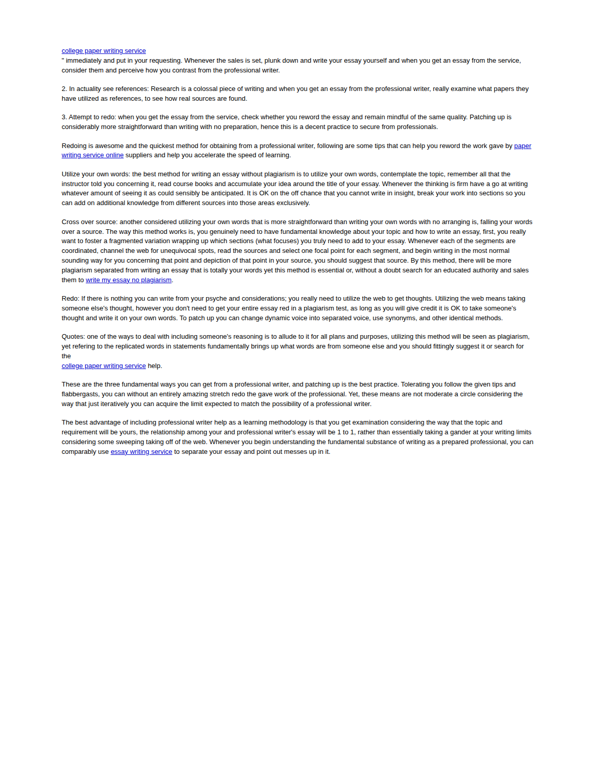college paper writing service
" immediately and put in your requesting. Whenever the sales is set, plunk down and write your essay yourself and when you get an essay from the service, consider them and perceive how you contrast from the professional writer.
2. In actuality see references: Research is a colossal piece of writing and when you get an essay from the professional writer, really examine what papers they have utilized as references, to see how real sources are found.
3. Attempt to redo: when you get the essay from the service, check whether you reword the essay and remain mindful of the same quality. Patching up is considerably more straightforward than writing with no preparation, hence this is a decent practice to secure from professionals.
Redoing is awesome and the quickest method for obtaining from a professional writer, following are some tips that can help you reword the work gave by paper writing service online suppliers and help you accelerate the speed of learning.
Utilize your own words: the best method for writing an essay without plagiarism is to utilize your own words, contemplate the topic, remember all that the instructor told you concerning it, read course books and accumulate your idea around the title of your essay. Whenever the thinking is firm have a go at writing whatever amount of seeing it as could sensibly be anticipated. It is OK on the off chance that you cannot write in insight, break your work into sections so you can add on additional knowledge from different sources into those areas exclusively.
Cross over source: another considered utilizing your own words that is more straightforward than writing your own words with no arranging is, falling your words over a source. The way this method works is, you genuinely need to have fundamental knowledge about your topic and how to write an essay, first, you really want to foster a fragmented variation wrapping up which sections (what focuses) you truly need to add to your essay. Whenever each of the segments are coordinated, channel the web for unequivocal spots, read the sources and select one focal point for each segment, and begin writing in the most normal sounding way for you concerning that point and depiction of that point in your source, you should suggest that source. By this method, there will be more plagiarism separated from writing an essay that is totally your words yet this method is essential or, without a doubt search for an educated authority and sales them to write my essay no plagiarism.
Redo: If there is nothing you can write from your psyche and considerations; you really need to utilize the web to get thoughts. Utilizing the web means taking someone else's thought, however you don't need to get your entire essay red in a plagiarism test, as long as you will give credit it is OK to take someone's thought and write it on your own words. To patch up you can change dynamic voice into separated voice, use synonyms, and other identical methods.
Quotes: one of the ways to deal with including someone's reasoning is to allude to it for all plans and purposes, utilizing this method will be seen as plagiarism, yet refering to the replicated words in statements fundamentally brings up what words are from someone else and you should fittingly suggest it or search for the
college paper writing service help.
These are the three fundamental ways you can get from a professional writer, and patching up is the best practice. Tolerating you follow the given tips and flabbergasts, you can without an entirely amazing stretch redo the gave work of the professional. Yet, these means are not moderate a circle considering the way that just iteratively you can acquire the limit expected to match the possibility of a professional writer.
The best advantage of including professional writer help as a learning methodology is that you get examination considering the way that the topic and requirement will be yours, the relationship among your and professional writer's essay will be 1 to 1, rather than essentially taking a gander at your writing limits considering some sweeping taking off of the web. Whenever you begin understanding the fundamental substance of writing as a prepared professional, you can comparably use essay writing service to separate your essay and point out messes up in it.